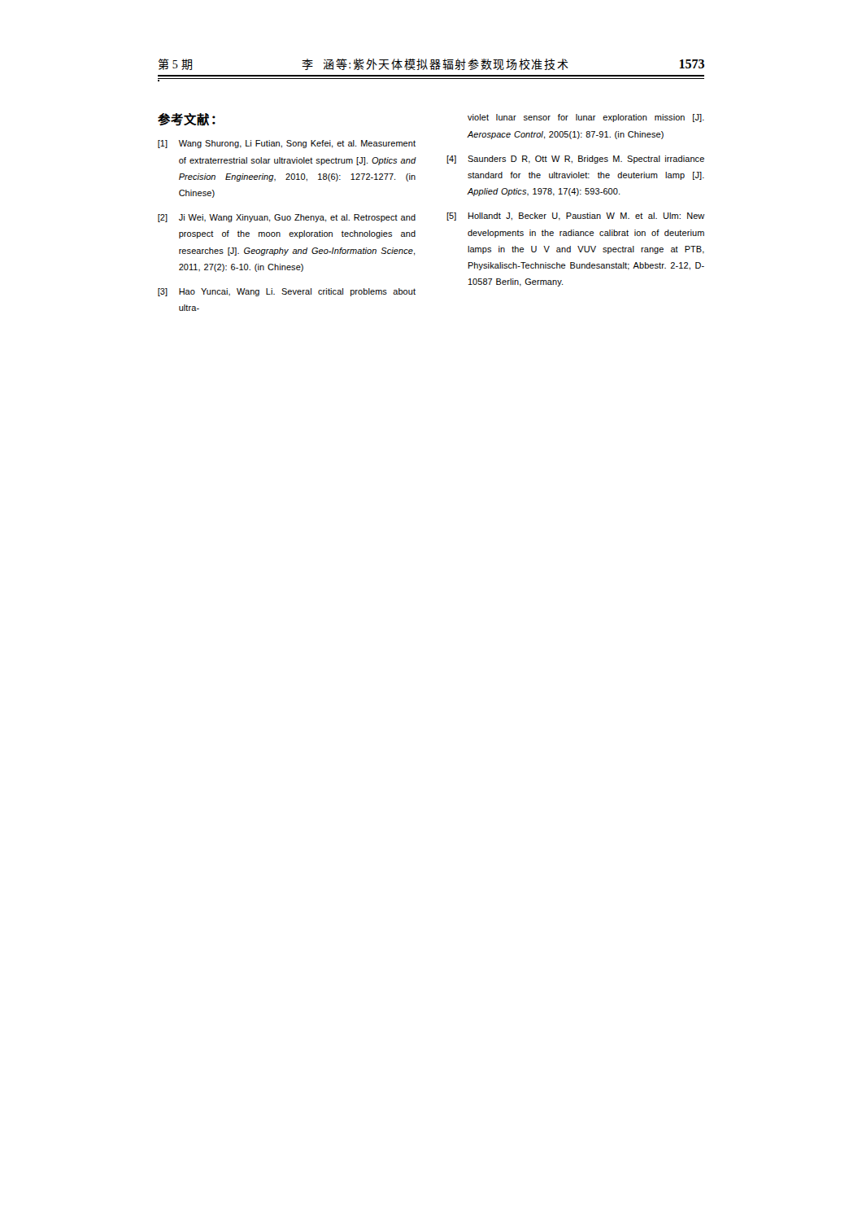第 5 期
李 涵等:紫外天体模拟器辐射参数现场校准技术
1573
参考文献：
[1] Wang Shurong, Li Futian, Song Kefei, et al. Measurement of extraterrestrial solar ultraviolet spectrum [J]. Optics and Precision Engineering, 2010, 18(6): 1272-1277. (in Chinese)
[2] Ji Wei, Wang Xinyuan, Guo Zhenya, et al. Retrospect and prospect of the moon exploration technologies and researches [J]. Geography and Geo-Information Science, 2011, 27(2): 6-10. (in Chinese)
[3] Hao Yuncai, Wang Li. Several critical problems about ultra-
violet lunar sensor for lunar exploration mission [J]. Aerospace Control, 2005(1): 87-91. (in Chinese)
[4] Saunders D R, Ott W R, Bridges M. Spectral irradiance standard for the ultraviolet: the deuterium lamp [J]. Applied Optics, 1978, 17(4): 593-600.
[5] Hollandt J, Becker U, Paustian W M. et al. Ulm: New developments in the radiance calibrat ion of deuterium lamps in the U V and VUV spectral range at PTB, Physikalisch-Technische Bundesanstalt; Abbestr. 2-12, D- 10587 Berlin, Germany.